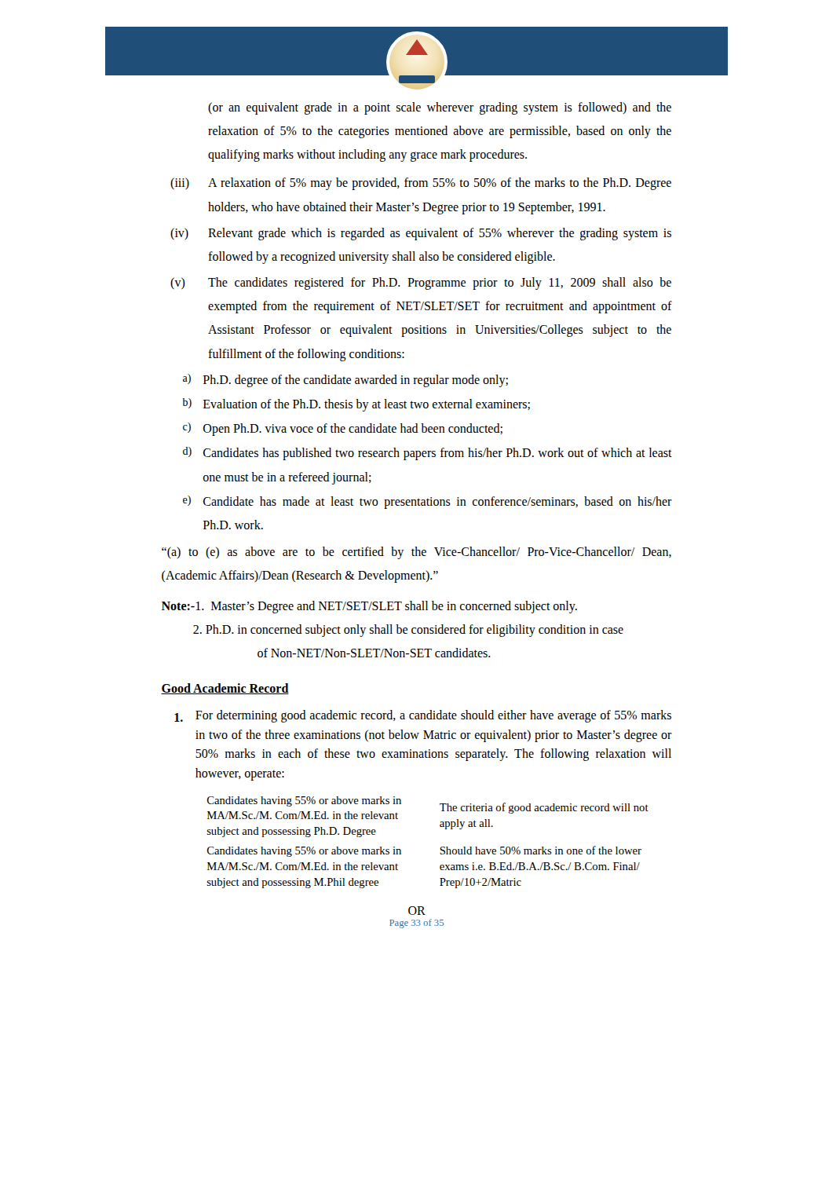(or an equivalent grade in a point scale wherever grading system is followed) and the relaxation of 5% to the categories mentioned above are permissible, based on only the qualifying marks without including any grace mark procedures.
(iii) A relaxation of 5% may be provided, from 55% to 50% of the marks to the Ph.D. Degree holders, who have obtained their Master’s Degree prior to 19 September, 1991.
(iv) Relevant grade which is regarded as equivalent of 55% wherever the grading system is followed by a recognized university shall also be considered eligible.
(v) The candidates registered for Ph.D. Programme prior to July 11, 2009 shall also be exempted from the requirement of NET/SLET/SET for recruitment and appointment of Assistant Professor or equivalent positions in Universities/Colleges subject to the fulfillment of the following conditions:
a) Ph.D. degree of the candidate awarded in regular mode only;
b) Evaluation of the Ph.D. thesis by at least two external examiners;
c) Open Ph.D. viva voce of the candidate had been conducted;
d) Candidates has published two research papers from his/her Ph.D. work out of which at least one must be in a refereed journal;
e) Candidate has made at least two presentations in conference/seminars, based on his/her Ph.D. work.
“(a) to (e) as above are to be certified by the Vice-Chancellor/ Pro-Vice-Chancellor/ Dean, (Academic Affairs)/Dean (Research & Development).”
Note:- 1. Master’s Degree and NET/SET/SLET shall be in concerned subject only.
2. Ph.D. in concerned subject only shall be considered for eligibility condition in case
of Non-NET/Non-SLET/Non-SET candidates.
Good Academic Record
1. For determining good academic record, a candidate should either have average of 55% marks in two of the three examinations (not below Matric or equivalent) prior to Master’s degree or 50% marks in each of these two examinations separately. The following relaxation will however, operate:
| Candidates having 55% or above marks in MA/M.Sc./M. Com/M.Ed. in the relevant subject and possessing Ph.D. Degree | The criteria of good academic record will not apply at all. |
| Candidates having 55% or above marks in MA/M.Sc./M. Com/M.Ed. in the relevant subject and possessing M.Phil degree | Should have 50% marks in one of the lower exams i.e. B.Ed./B.A./B.Sc./ B.Com. Final/ Prep/10+2/Matric |
OR
Page 33 of 35